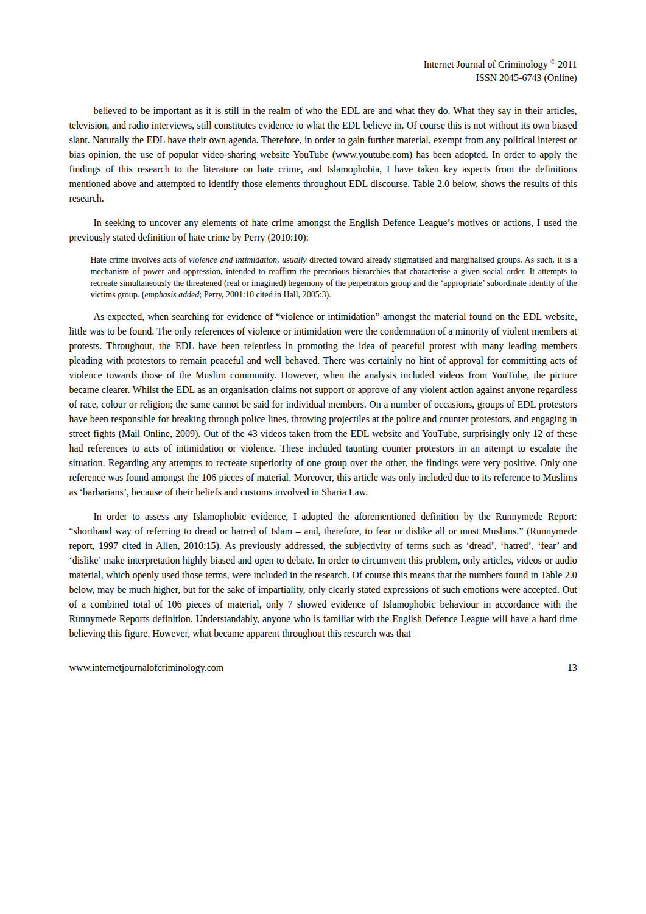Internet Journal of Criminology © 2011 ISSN 2045-6743 (Online)
believed to be important as it is still in the realm of who the EDL are and what they do. What they say in their articles, television, and radio interviews, still constitutes evidence to what the EDL believe in. Of course this is not without its own biased slant. Naturally the EDL have their own agenda. Therefore, in order to gain further material, exempt from any political interest or bias opinion, the use of popular video-sharing website YouTube (www.youtube.com) has been adopted. In order to apply the findings of this research to the literature on hate crime, and Islamophobia, I have taken key aspects from the definitions mentioned above and attempted to identify those elements throughout EDL discourse. Table 2.0 below, shows the results of this research.
In seeking to uncover any elements of hate crime amongst the English Defence League’s motives or actions, I used the previously stated definition of hate crime by Perry (2010:10):
Hate crime involves acts of violence and intimidation, usually directed toward already stigmatised and marginalised groups. As such, it is a mechanism of power and oppression, intended to reaffirm the precarious hierarchies that characterise a given social order. It attempts to recreate simultaneously the threatened (real or imagined) hegemony of the perpetrators group and the ‘appropriate’ subordinate identity of the victims group. (emphasis added; Perry, 2001:10 cited in Hall, 2005:3).
As expected, when searching for evidence of “violence or intimidation” amongst the material found on the EDL website, little was to be found. The only references of violence or intimidation were the condemnation of a minority of violent members at protests. Throughout, the EDL have been relentless in promoting the idea of peaceful protest with many leading members pleading with protestors to remain peaceful and well behaved. There was certainly no hint of approval for committing acts of violence towards those of the Muslim community. However, when the analysis included videos from YouTube, the picture became clearer. Whilst the EDL as an organisation claims not support or approve of any violent action against anyone regardless of race, colour or religion; the same cannot be said for individual members. On a number of occasions, groups of EDL protestors have been responsible for breaking through police lines, throwing projectiles at the police and counter protestors, and engaging in street fights (Mail Online, 2009). Out of the 43 videos taken from the EDL website and YouTube, surprisingly only 12 of these had references to acts of intimidation or violence. These included taunting counter protestors in an attempt to escalate the situation. Regarding any attempts to recreate superiority of one group over the other, the findings were very positive. Only one reference was found amongst the 106 pieces of material. Moreover, this article was only included due to its reference to Muslims as ‘barbarians’, because of their beliefs and customs involved in Sharia Law.
In order to assess any Islamophobic evidence, I adopted the aforementioned definition by the Runnymede Report: “shorthand way of referring to dread or hatred of Islam – and, therefore, to fear or dislike all or most Muslims.” (Runnymede report, 1997 cited in Allen, 2010:15). As previously addressed, the subjectivity of terms such as ‘dread’, ‘hatred’, ‘fear’ and ‘dislike’ make interpretation highly biased and open to debate. In order to circumvent this problem, only articles, videos or audio material, which openly used those terms, were included in the research. Of course this means that the numbers found in Table 2.0 below, may be much higher, but for the sake of impartiality, only clearly stated expressions of such emotions were accepted. Out of a combined total of 106 pieces of material, only 7 showed evidence of Islamophobic behaviour in accordance with the Runnymede Reports definition. Understandably, anyone who is familiar with the English Defence League will have a hard time believing this figure. However, what became apparent throughout this research was that
www.internetjournalofcriminology.com 13